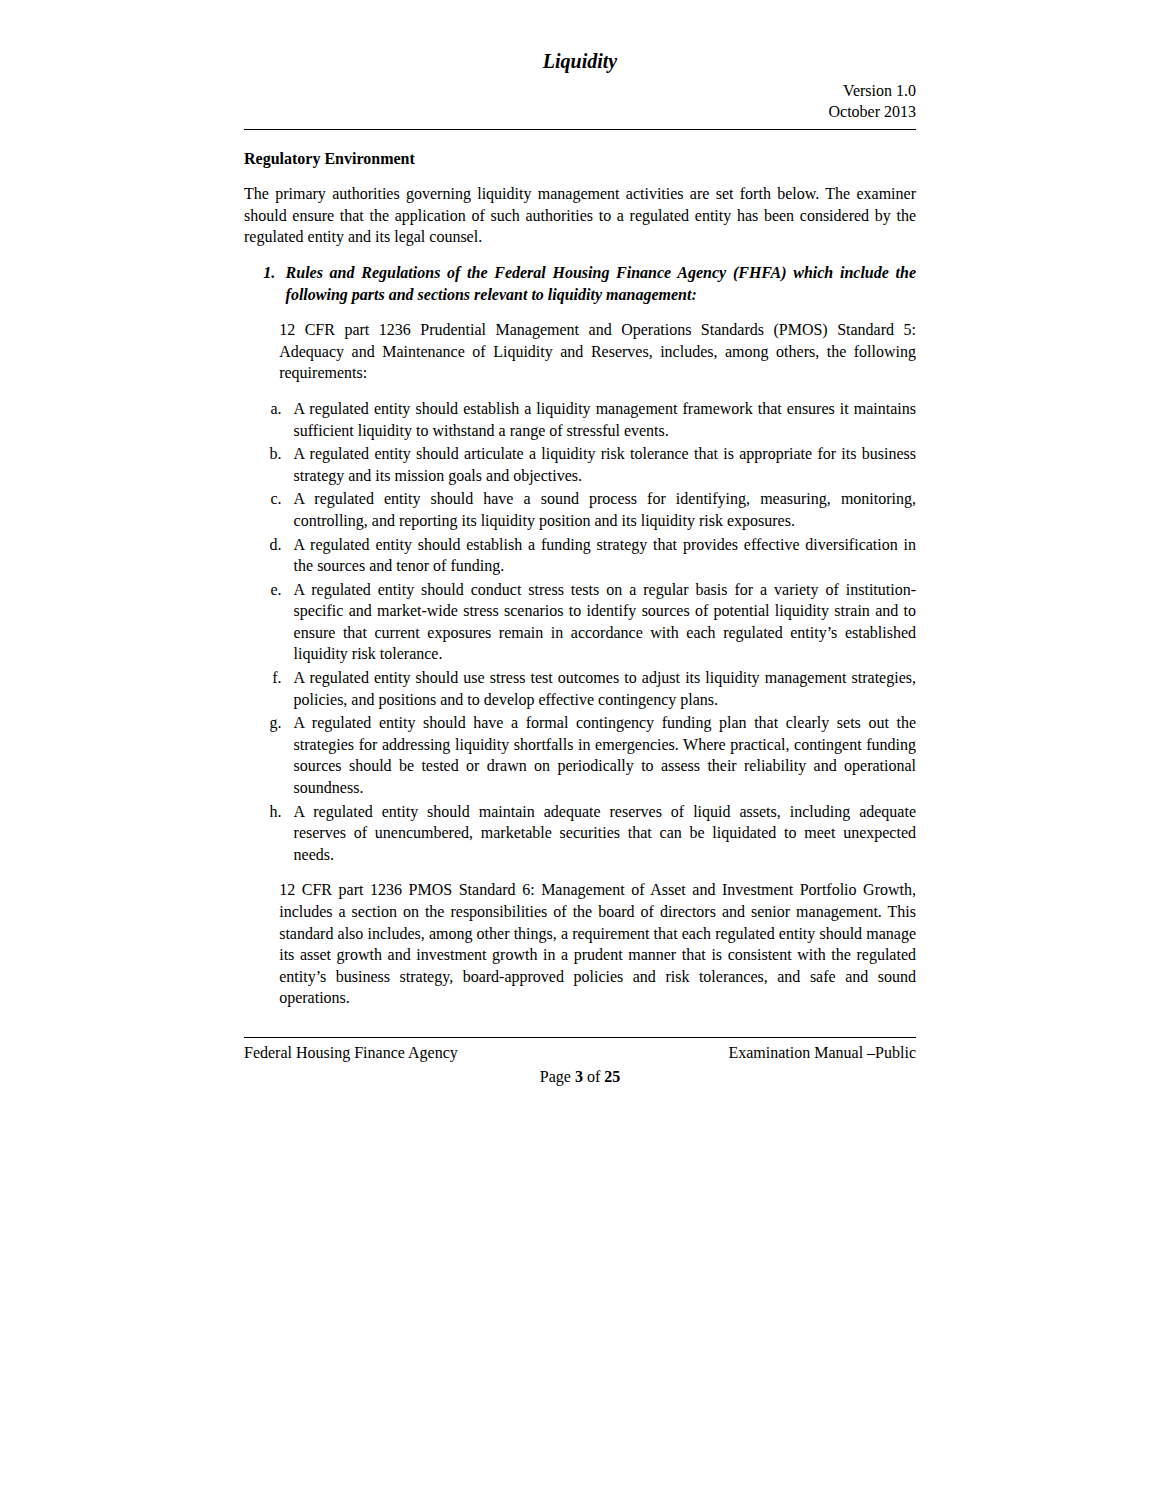Liquidity
Version 1.0
October 2013
Regulatory Environment
The primary authorities governing liquidity management activities are set forth below. The examiner should ensure that the application of such authorities to a regulated entity has been considered by the regulated entity and its legal counsel.
Rules and Regulations of the Federal Housing Finance Agency (FHFA) which include the following parts and sections relevant to liquidity management:
12 CFR part 1236 Prudential Management and Operations Standards (PMOS) Standard 5: Adequacy and Maintenance of Liquidity and Reserves, includes, among others, the following requirements:
A regulated entity should establish a liquidity management framework that ensures it maintains sufficient liquidity to withstand a range of stressful events.
A regulated entity should articulate a liquidity risk tolerance that is appropriate for its business strategy and its mission goals and objectives.
A regulated entity should have a sound process for identifying, measuring, monitoring, controlling, and reporting its liquidity position and its liquidity risk exposures.
A regulated entity should establish a funding strategy that provides effective diversification in the sources and tenor of funding.
A regulated entity should conduct stress tests on a regular basis for a variety of institution-specific and market-wide stress scenarios to identify sources of potential liquidity strain and to ensure that current exposures remain in accordance with each regulated entity’s established liquidity risk tolerance.
A regulated entity should use stress test outcomes to adjust its liquidity management strategies, policies, and positions and to develop effective contingency plans.
A regulated entity should have a formal contingency funding plan that clearly sets out the strategies for addressing liquidity shortfalls in emergencies. Where practical, contingent funding sources should be tested or drawn on periodically to assess their reliability and operational soundness.
A regulated entity should maintain adequate reserves of liquid assets, including adequate reserves of unencumbered, marketable securities that can be liquidated to meet unexpected needs.
12 CFR part 1236 PMOS Standard 6: Management of Asset and Investment Portfolio Growth, includes a section on the responsibilities of the board of directors and senior management. This standard also includes, among other things, a requirement that each regulated entity should manage its asset growth and investment growth in a prudent manner that is consistent with the regulated entity’s business strategy, board-approved policies and risk tolerances, and safe and sound operations.
Federal Housing Finance Agency Examination Manual –Public
Page 3 of 25